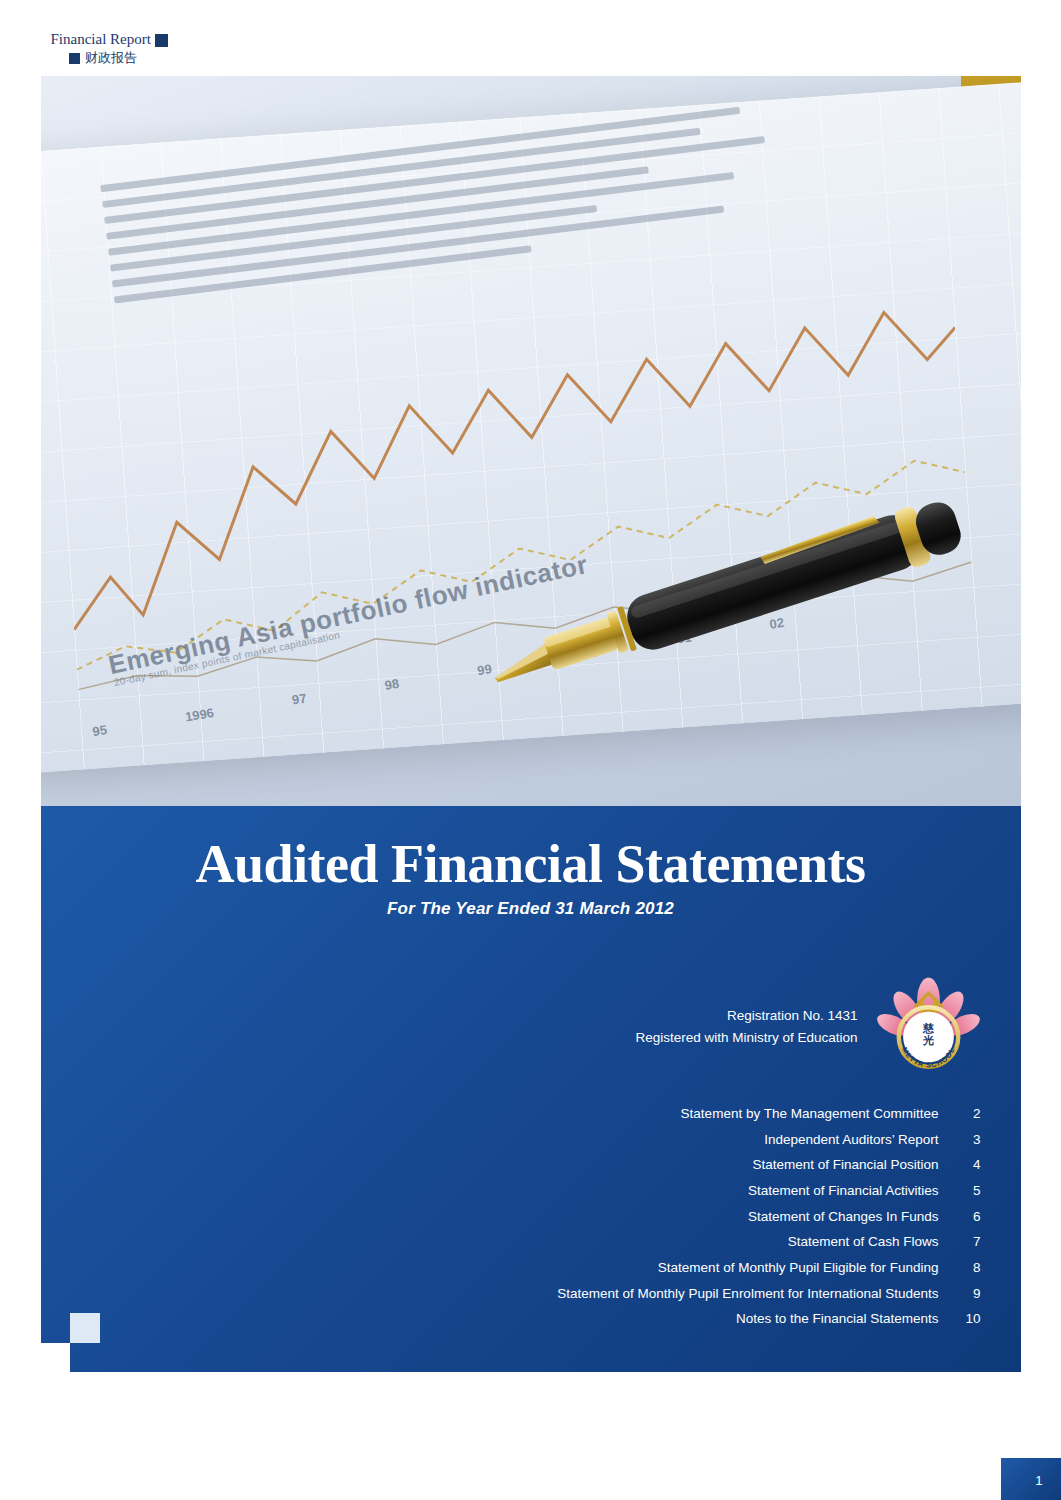Financial Report 财政报告
Emerging Asia portfolio flow indicator
20-day sum, index points of market capitalisation
95199697989920000102
Audited Financial Statements
For The Year Ended 31 March 2012
Registration No. 1431
Registered with Ministry of Education
慈 光 METTA SCHOOL
Statement by The Management Committee 2
Independent Auditors’ Report 3
Statement of Financial Position 4
Statement of Financial Activities 5
Statement of Changes In Funds 6
Statement of Cash Flows 7
Statement of Monthly Pupil Eligible for Funding 8
Statement of Monthly Pupil Enrolment for International Students 9
Notes to the Financial Statements 10
1